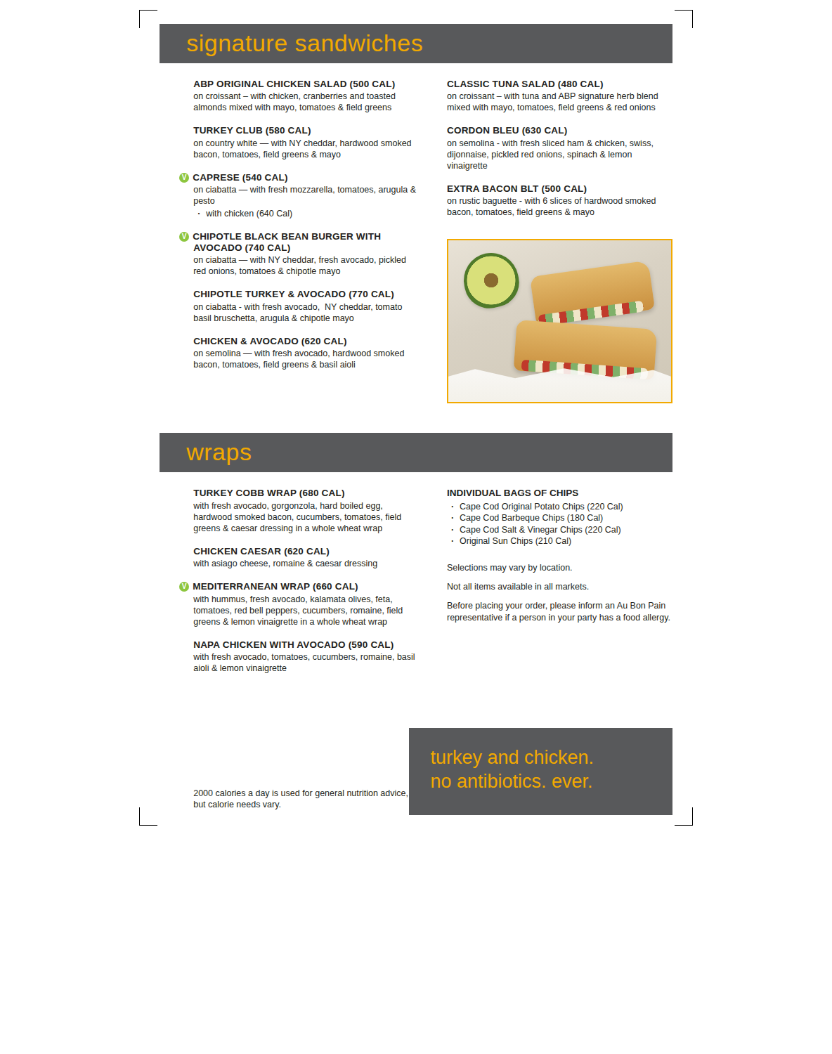signature sandwiches
ABP Original Chicken Salad (500 Cal)
on croissant – with chicken, cranberries and toasted almonds mixed with mayo, tomatoes & field greens
Turkey Club (580 Cal)
on country white — with NY cheddar, hardwood smoked bacon, tomatoes, field greens & mayo
VCaprese (540 Cal)
on ciabatta — with fresh mozzarella, tomatoes, arugula & pesto
with chicken (640 Cal)
VChipotle Black Bean Burger with Avocado (740 Cal)
on ciabatta — with NY cheddar, fresh avocado, pickled red onions, tomatoes & chipotle mayo
Chipotle Turkey & Avocado (770 Cal)
on ciabatta - with fresh avocado, NY cheddar, tomato basil bruschetta, arugula & chipotle mayo
Chicken & Avocado (620 Cal)
on semolina — with fresh avocado, hardwood smoked bacon, tomatoes, field greens & basil aioli
Classic Tuna Salad (480 Cal)
on croissant – with tuna and ABP signature herb blend mixed with mayo, tomatoes, field greens & red onions
Cordon Bleu (630 Cal)
on semolina - with fresh sliced ham & chicken, swiss, dijonnaise, pickled red onions, spinach & lemon vinaigrette
Extra Bacon BLT (500 Cal)
on rustic baguette - with 6 slices of hardwood smoked bacon, tomatoes, field greens & mayo
wraps
Turkey Cobb Wrap (680 Cal)
with fresh avocado, gorgonzola, hard boiled egg, hardwood smoked bacon, cucumbers, tomatoes, field greens & caesar dressing in a whole wheat wrap
Chicken Caesar (620 Cal)
with asiago cheese, romaine & caesar dressing
VMediterranean Wrap (660 Cal)
with hummus, fresh avocado, kalamata olives, feta, tomatoes, red bell peppers, cucumbers, romaine, field greens & lemon vinaigrette in a whole wheat wrap
Napa Chicken with Avocado (590 Cal)
with fresh avocado, tomatoes, cucumbers, romaine, basil aioli & lemon vinaigrette
Individual Bags of Chips
Cape Cod Original Potato Chips (220 Cal)
Cape Cod Barbeque Chips (180 Cal)
Cape Cod Salt & Vinegar Chips (220 Cal)
Original Sun Chips (210 Cal)
Selections may vary by location.
Not all items available in all markets.
Before placing your order, please inform an Au Bon Pain representative if a person in your party has a food allergy.
2000 calories a day is used for general nutrition advice, but calorie needs vary.
turkey and chicken.
no antibiotics. ever.